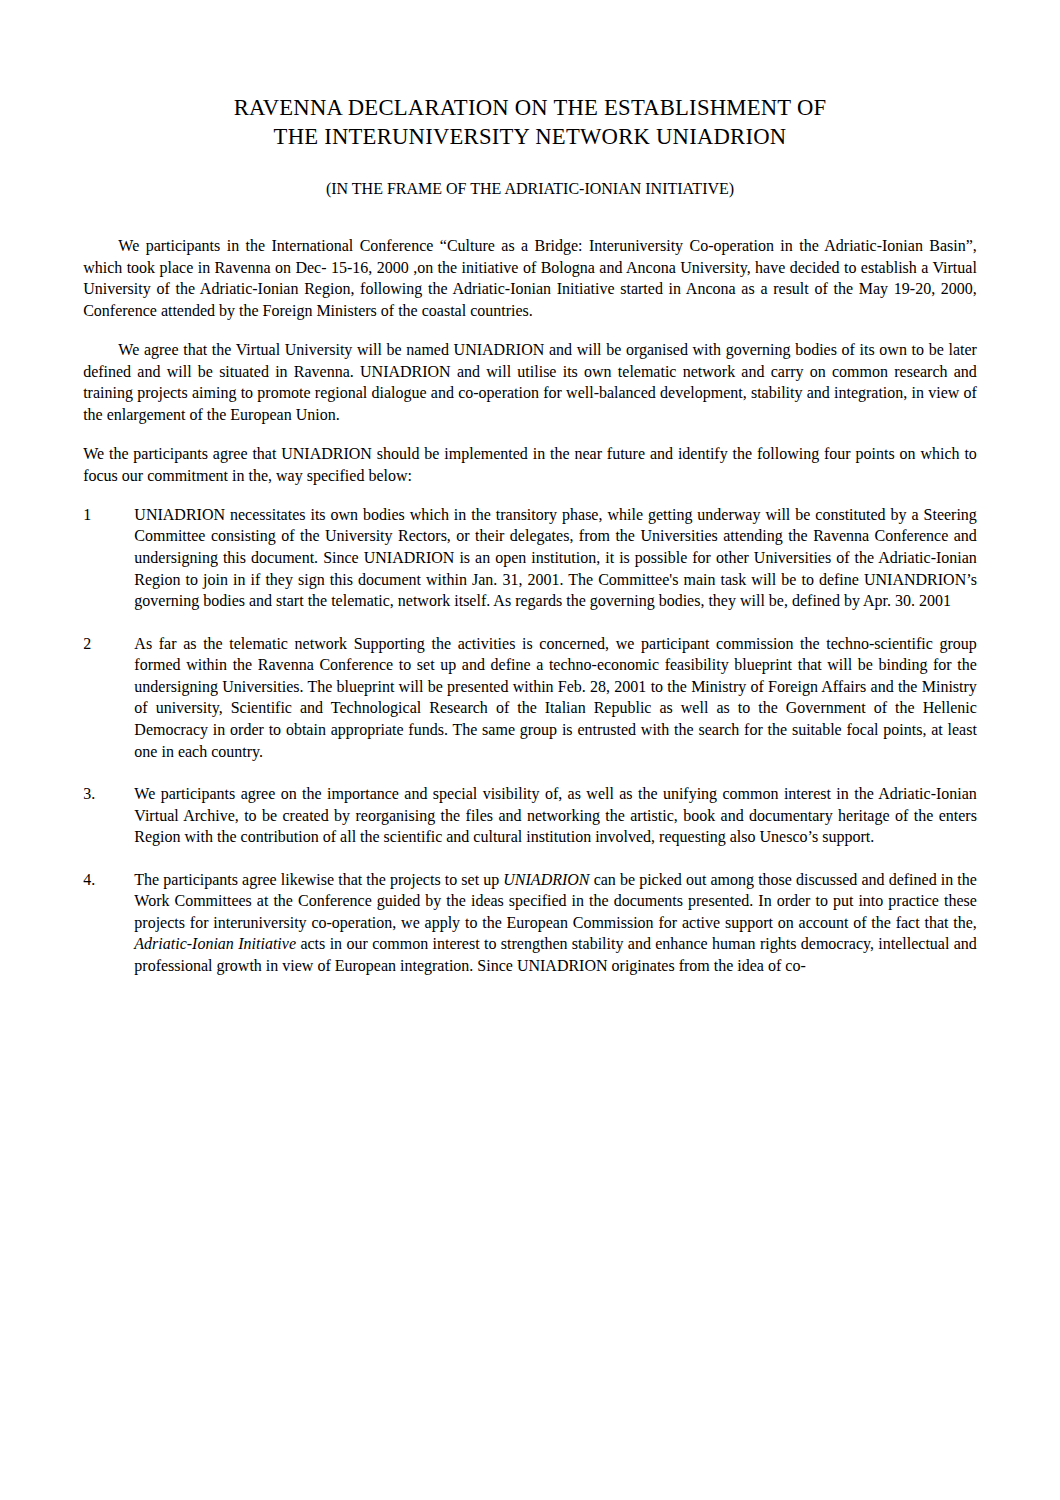Ravenna Declaration on the Establishment of
the Interuniversity Network UNIADRION
(In the frame of the Adriatic-Ionian Initiative)
We participants in the International Conference “Culture as a Bridge: Interuniversity Co-operation in the Adriatic-Ionian Basin”, which took place in Ravenna on Dec- 15-16, 2000 ,on the initiative of Bologna and Ancona University, have decided to establish a Virtual University of the Adriatic-Ionian Region, following the Adriatic-Ionian Initiative started in Ancona as a result of the May 19-20, 2000, Conference attended by the Foreign Ministers of the coastal countries.
We agree that the Virtual University will be named UNIADRION and will be organised with governing bodies of its own to be later defined and will be situated in Ravenna. UNIADRION and will utilise its own telematic network and carry on common research and training projects aiming to promote regional dialogue and co-operation for well-balanced development, stability and integration, in view of the enlargement of the European Union.
We the participants agree that UNIADRION should be implemented in the near future and identify the following four points on which to focus our commitment in the, way specified below:
1 UNIADRION necessitates its own bodies which in the transitory phase, while getting underway will be constituted by a Steering Committee consisting of the University Rectors, or their delegates, from the Universities attending the Ravenna Conference and undersigning this document. Since UNIADRION is an open institution, it is possible for other Universities of the Adriatic-Ionian Region to join in if they sign this document within Jan. 31, 2001. The Committee's main task will be to define UNIANDRION’s governing bodies and start the telematic, network itself. As regards the governing bodies, they will be, defined by Apr. 30. 2001
2 As far as the telematic network Supporting the activities is concerned, we participant commission the techno-scientific group formed within the Ravenna Conference to set up and define a techno-economic feasibility blueprint that will be binding for the undersigning Universities. The blueprint will be presented within Feb. 28, 2001 to the Ministry of Foreign Affairs and the Ministry of university, Scientific and Technological Research of the Italian Republic as well as to the Government of the Hellenic Democracy in order to obtain appropriate funds. The same group is entrusted with the search for the suitable focal points, at least one in each country.
3. We participants agree on the importance and special visibility of, as well as the unifying common interest in the Adriatic-Ionian Virtual Archive, to be created by reorganising the files and networking the artistic, book and documentary heritage of the enters Region with the contribution of all the scientific and cultural institution involved, requesting also Unesco’s support.
4. The participants agree likewise that the projects to set up UNIADRION can be picked out among those discussed and defined in the Work Committees at the Conference guided by the ideas specified in the documents presented. In order to put into practice these projects for interuniversity co-operation, we apply to the European Commission for active support on account of the fact that the, Adriatic-Ionian Initiative acts in our common interest to strengthen stability and enhance human rights democracy, intellectual and professional growth in view of European integration. Since UNIADRION originates from the idea of co-